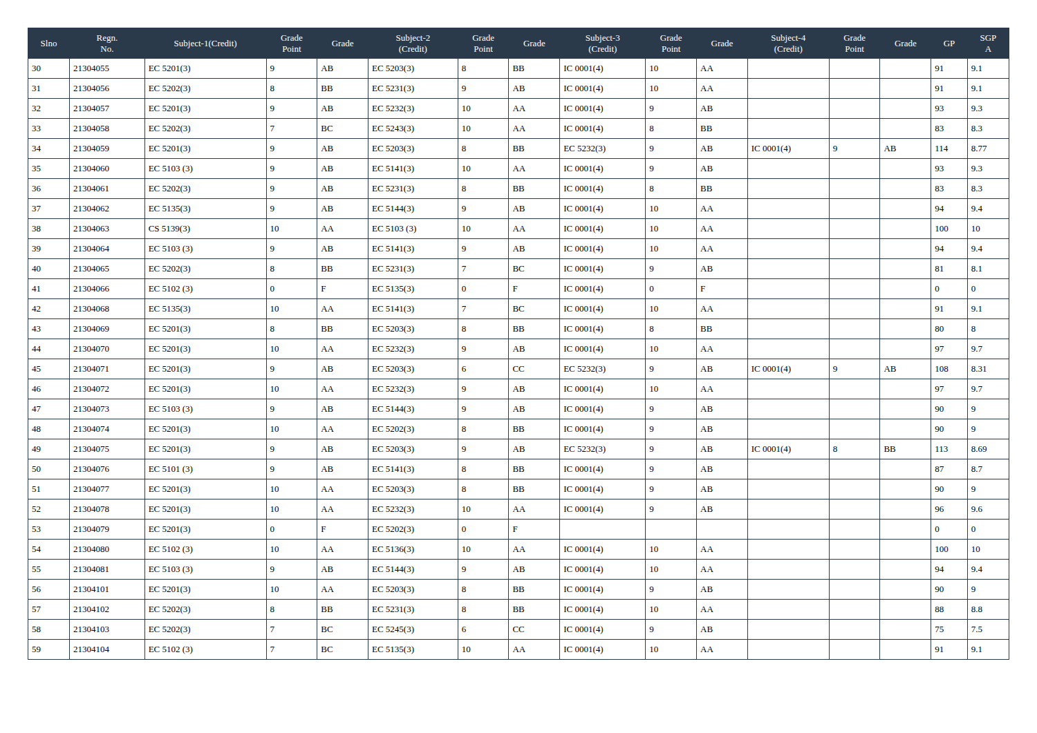| Slno | Regn. No. | Subject-1(Credit) | Grade Point | Grade | Subject-2 (Credit) | Grade Point | Grade | Subject-3 (Credit) | Grade Point | Grade | Subject-4 (Credit) | Grade Point | Grade | GP | SGP A |
| --- | --- | --- | --- | --- | --- | --- | --- | --- | --- | --- | --- | --- | --- | --- | --- |
| 30 | 21304055 | EC 5201(3) | 9 | AB | EC 5203(3) | 8 | BB | IC 0001(4) | 10 | AA | | | | 91 | 9.1 |
| 31 | 21304056 | EC 5202(3) | 8 | BB | EC 5231(3) | 9 | AB | IC 0001(4) | 10 | AA | | | | 91 | 9.1 |
| 32 | 21304057 | EC 5201(3) | 9 | AB | EC 5232(3) | 10 | AA | IC 0001(4) | 9 | AB | | | | 93 | 9.3 |
| 33 | 21304058 | EC 5202(3) | 7 | BC | EC 5243(3) | 10 | AA | IC 0001(4) | 8 | BB | | | | 83 | 8.3 |
| 34 | 21304059 | EC 5201(3) | 9 | AB | EC 5203(3) | 8 | BB | EC 5232(3) | 9 | AB | IC 0001(4) | 9 | AB | 114 | 8.77 |
| 35 | 21304060 | EC 5103 (3) | 9 | AB | EC 5141(3) | 10 | AA | IC 0001(4) | 9 | AB | | | | 93 | 9.3 |
| 36 | 21304061 | EC 5202(3) | 9 | AB | EC 5231(3) | 8 | BB | IC 0001(4) | 8 | BB | | | | 83 | 8.3 |
| 37 | 21304062 | EC 5135(3) | 9 | AB | EC 5144(3) | 9 | AB | IC 0001(4) | 10 | AA | | | | 94 | 9.4 |
| 38 | 21304063 | CS 5139(3) | 10 | AA | EC 5103 (3) | 10 | AA | IC 0001(4) | 10 | AA | | | | 100 | 10 |
| 39 | 21304064 | EC 5103 (3) | 9 | AB | EC 5141(3) | 9 | AB | IC 0001(4) | 10 | AA | | | | 94 | 9.4 |
| 40 | 21304065 | EC 5202(3) | 8 | BB | EC 5231(3) | 7 | BC | IC 0001(4) | 9 | AB | | | | 81 | 8.1 |
| 41 | 21304066 | EC 5102 (3) | 0 | F | EC 5135(3) | 0 | F | IC 0001(4) | 0 | F | | | | 0 | 0 |
| 42 | 21304068 | EC 5135(3) | 10 | AA | EC 5141(3) | 7 | BC | IC 0001(4) | 10 | AA | | | | 91 | 9.1 |
| 43 | 21304069 | EC 5201(3) | 8 | BB | EC 5203(3) | 8 | BB | IC 0001(4) | 8 | BB | | | | 80 | 8 |
| 44 | 21304070 | EC 5201(3) | 10 | AA | EC 5232(3) | 9 | AB | IC 0001(4) | 10 | AA | | | | 97 | 9.7 |
| 45 | 21304071 | EC 5201(3) | 9 | AB | EC 5203(3) | 6 | CC | EC 5232(3) | 9 | AB | IC 0001(4) | 9 | AB | 108 | 8.31 |
| 46 | 21304072 | EC 5201(3) | 10 | AA | EC 5232(3) | 9 | AB | IC 0001(4) | 10 | AA | | | | 97 | 9.7 |
| 47 | 21304073 | EC 5103 (3) | 9 | AB | EC 5144(3) | 9 | AB | IC 0001(4) | 9 | AB | | | | 90 | 9 |
| 48 | 21304074 | EC 5201(3) | 10 | AA | EC 5202(3) | 8 | BB | IC 0001(4) | 9 | AB | | | | 90 | 9 |
| 49 | 21304075 | EC 5201(3) | 9 | AB | EC 5203(3) | 9 | AB | EC 5232(3) | 9 | AB | IC 0001(4) | 8 | BB | 113 | 8.69 |
| 50 | 21304076 | EC 5101 (3) | 9 | AB | EC 5141(3) | 8 | BB | IC 0001(4) | 9 | AB | | | | 87 | 8.7 |
| 51 | 21304077 | EC 5201(3) | 10 | AA | EC 5203(3) | 8 | BB | IC 0001(4) | 9 | AB | | | | 90 | 9 |
| 52 | 21304078 | EC 5201(3) | 10 | AA | EC 5232(3) | 10 | AA | IC 0001(4) | 9 | AB | | | | 96 | 9.6 |
| 53 | 21304079 | EC 5201(3) | 0 | F | EC 5202(3) | 0 | F | | | | | | | 0 | 0 |
| 54 | 21304080 | EC 5102 (3) | 10 | AA | EC 5136(3) | 10 | AA | IC 0001(4) | 10 | AA | | | | 100 | 10 |
| 55 | 21304081 | EC 5103 (3) | 9 | AB | EC 5144(3) | 9 | AB | IC 0001(4) | 10 | AA | | | | 94 | 9.4 |
| 56 | 21304101 | EC 5201(3) | 10 | AA | EC 5203(3) | 8 | BB | IC 0001(4) | 9 | AB | | | | 90 | 9 |
| 57 | 21304102 | EC 5202(3) | 8 | BB | EC 5231(3) | 8 | BB | IC 0001(4) | 10 | AA | | | | 88 | 8.8 |
| 58 | 21304103 | EC 5202(3) | 7 | BC | EC 5245(3) | 6 | CC | IC 0001(4) | 9 | AB | | | | 75 | 7.5 |
| 59 | 21304104 | EC 5102 (3) | 7 | BC | EC 5135(3) | 10 | AA | IC 0001(4) | 10 | AA | | | | 91 | 9.1 |